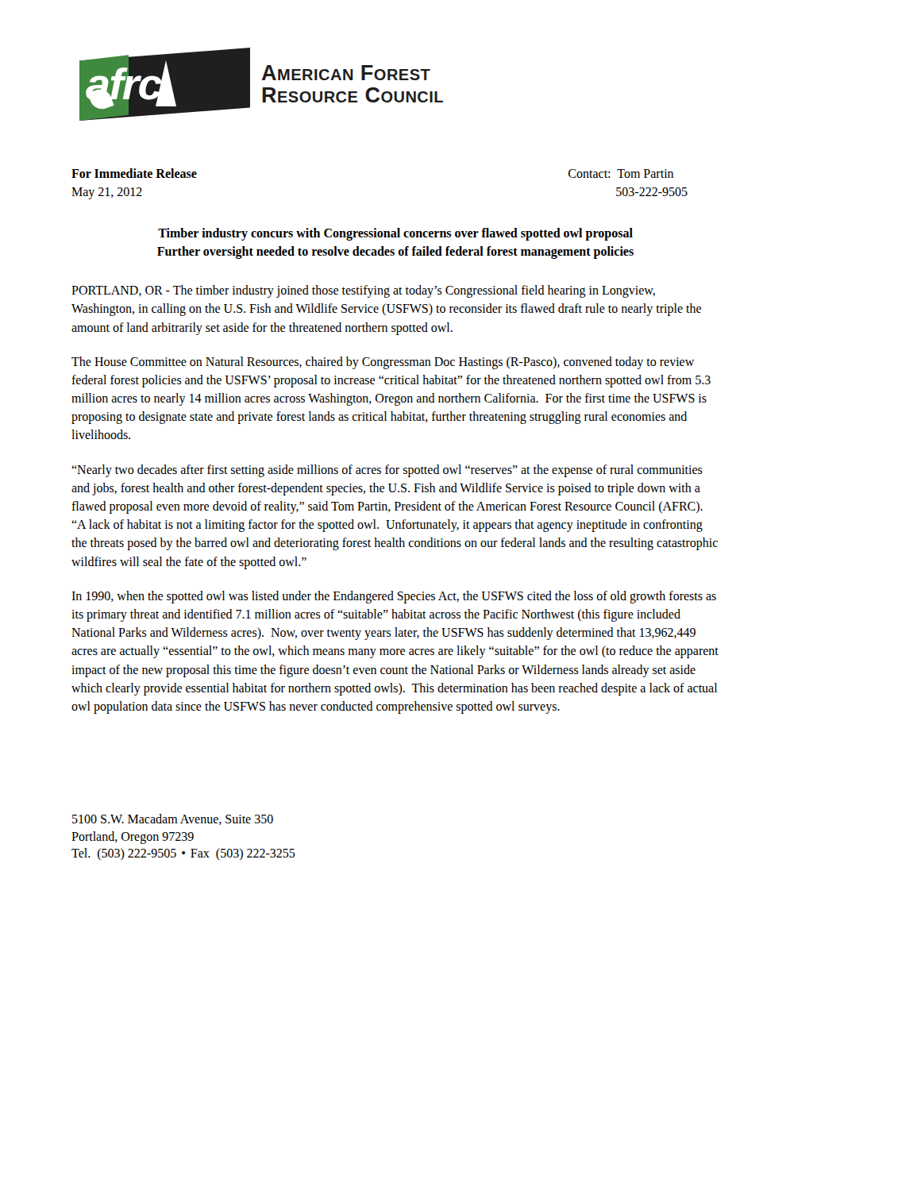afrc
AMERICAN FOREST
RESOURCE COUNCIL
For Immediate Release
May 21, 2012
Contact: Tom Partin
503-222-9505
Timber industry concurs with Congressional concerns over flawed spotted owl proposal
Further oversight needed to resolve decades of failed federal forest management policies
PORTLAND, OR - The timber industry joined those testifying at today’s Congressional field hearing in Longview, Washington, in calling on the U.S. Fish and Wildlife Service (USFWS) to reconsider its flawed draft rule to nearly triple the amount of land arbitrarily set aside for the threatened northern spotted owl.
The House Committee on Natural Resources, chaired by Congressman Doc Hastings (R-Pasco), convened today to review federal forest policies and the USFWS’ proposal to increase “critical habitat” for the threatened northern spotted owl from 5.3 million acres to nearly 14 million acres across Washington, Oregon and northern California. For the first time the USFWS is proposing to designate state and private forest lands as critical habitat, further threatening struggling rural economies and livelihoods.
“Nearly two decades after first setting aside millions of acres for spotted owl “reserves” at the expense of rural communities and jobs, forest health and other forest-dependent species, the U.S. Fish and Wildlife Service is poised to triple down with a flawed proposal even more devoid of reality,” said Tom Partin, President of the American Forest Resource Council (AFRC). “A lack of habitat is not a limiting factor for the spotted owl. Unfortunately, it appears that agency ineptitude in confronting the threats posed by the barred owl and deteriorating forest health conditions on our federal lands and the resulting catastrophic wildfires will seal the fate of the spotted owl.”
In 1990, when the spotted owl was listed under the Endangered Species Act, the USFWS cited the loss of old growth forests as its primary threat and identified 7.1 million acres of “suitable” habitat across the Pacific Northwest (this figure included National Parks and Wilderness acres). Now, over twenty years later, the USFWS has suddenly determined that 13,962,449 acres are actually “essential” to the owl, which means many more acres are likely “suitable” for the owl (to reduce the apparent impact of the new proposal this time the figure doesn’t even count the National Parks or Wilderness lands already set aside which clearly provide essential habitat for northern spotted owls). This determination has been reached despite a lack of actual owl population data since the USFWS has never conducted comprehensive spotted owl surveys.
5100 S.W. Macadam Avenue, Suite 350
Portland, Oregon 97239
Tel. (503) 222-9505•Fax (503) 222-3255